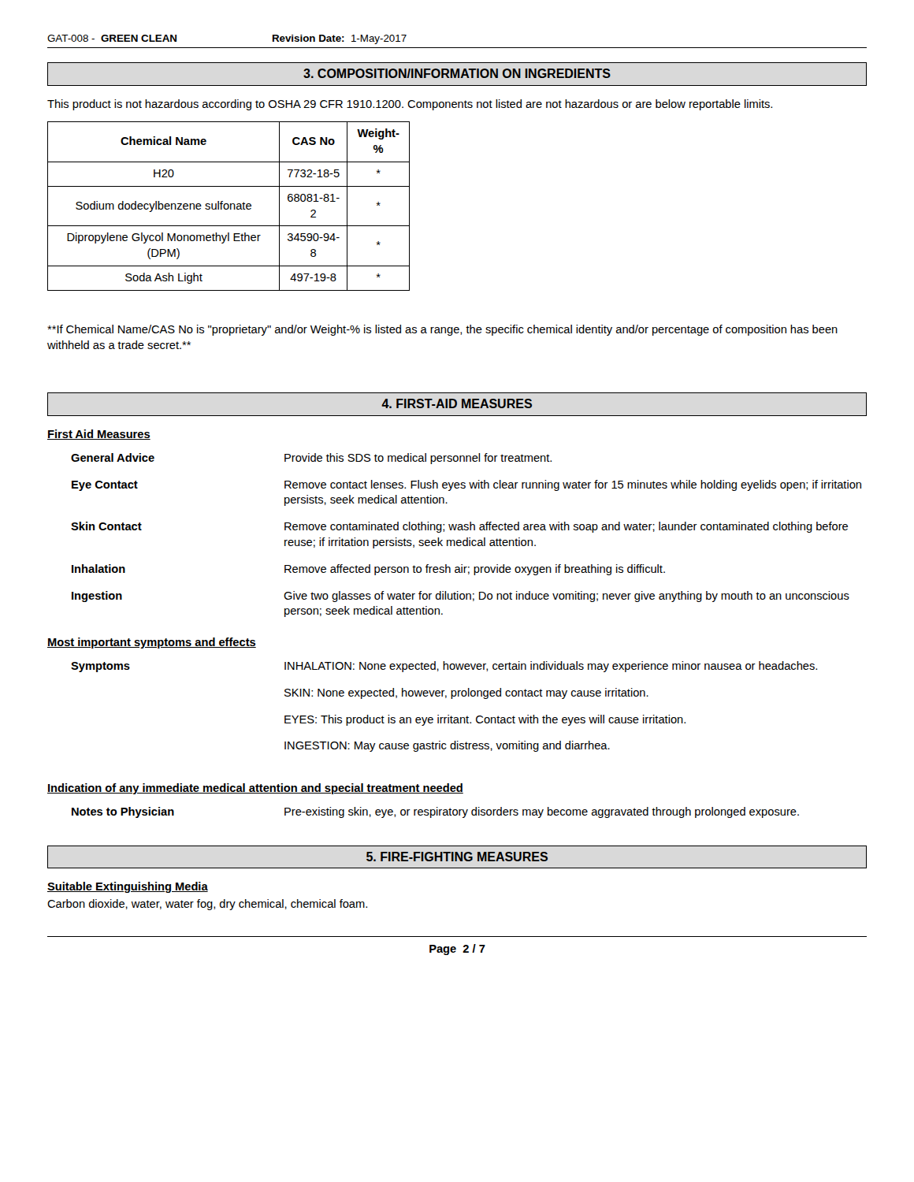GAT-008 - GREEN CLEAN
Revision Date: 1-May-2017
3. COMPOSITION/INFORMATION ON INGREDIENTS
This product is not hazardous according to OSHA 29 CFR 1910.1200. Components not listed are not hazardous or are below reportable limits.
| Chemical Name | CAS No | Weight-% |
| --- | --- | --- |
| H20 | 7732-18-5 | * |
| Sodium dodecylbenzene sulfonate | 68081-81-2 | * |
| Dipropylene Glycol Monomethyl Ether (DPM) | 34590-94-8 | * |
| Soda Ash Light | 497-19-8 | * |
**If Chemical Name/CAS No is "proprietary" and/or Weight-% is listed as a range, the specific chemical identity and/or percentage of composition has been withheld as a trade secret.**
4. FIRST-AID MEASURES
First Aid Measures
| General Advice | Provide this SDS to medical personnel for treatment. |
| Eye Contact | Remove contact lenses. Flush eyes with clear running water for 15 minutes while holding eyelids open; if irritation persists, seek medical attention. |
| Skin Contact | Remove contaminated clothing; wash affected area with soap and water; launder contaminated clothing before reuse; if irritation persists, seek medical attention. |
| Inhalation | Remove affected person to fresh air; provide oxygen if breathing is difficult. |
| Ingestion | Give two glasses of water for dilution; Do not induce vomiting; never give anything by mouth to an unconscious person; seek medical attention. |
Most important symptoms and effects
| Symptoms | INHALATION: None expected, however, certain individuals may experience minor nausea or headaches. SKIN: None expected, however, prolonged contact may cause irritation. EYES: This product is an eye irritant. Contact with the eyes will cause irritation. INGESTION: May cause gastric distress, vomiting and diarrhea. |
Indication of any immediate medical attention and special treatment needed
| Notes to Physician | Pre-existing skin, eye, or respiratory disorders may become aggravated through prolonged exposure. |
5. FIRE-FIGHTING MEASURES
Suitable Extinguishing Media
Carbon dioxide, water, water fog, dry chemical, chemical foam.
Page 2 / 7